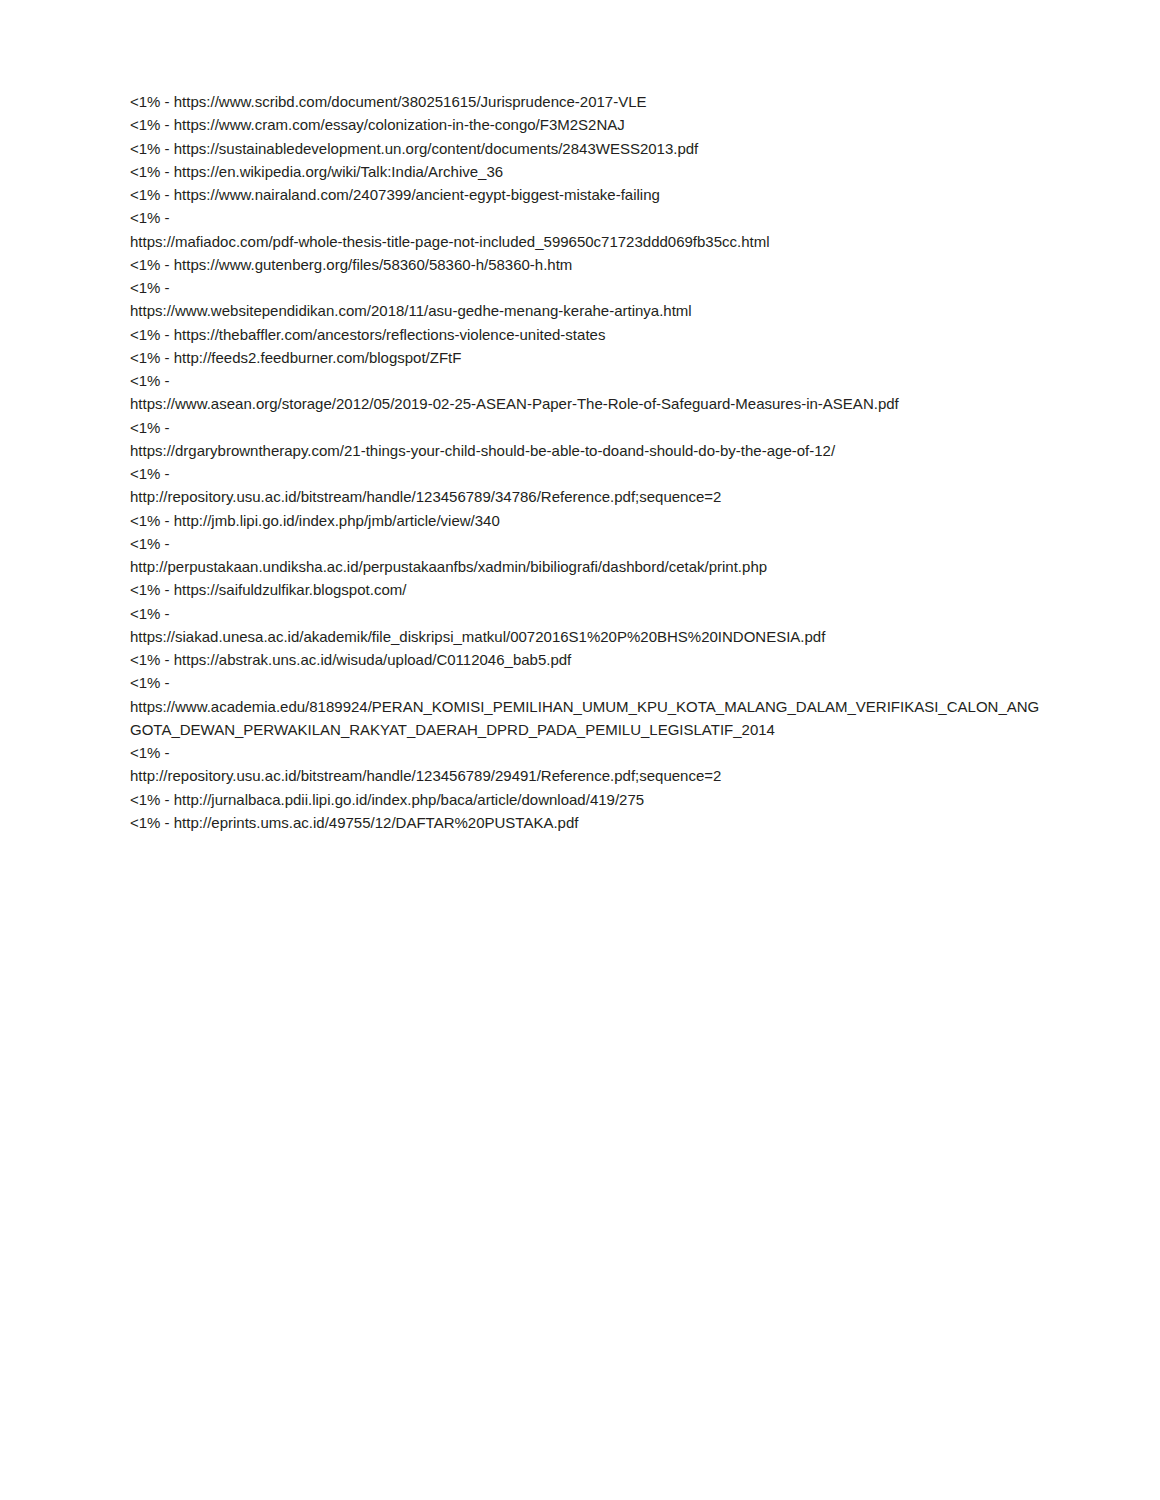<1% - https://www.scribd.com/document/380251615/Jurisprudence-2017-VLE
<1% - https://www.cram.com/essay/colonization-in-the-congo/F3M2S2NAJ
<1% - https://sustainabledevelopment.un.org/content/documents/2843WESS2013.pdf
<1% - https://en.wikipedia.org/wiki/Talk:India/Archive_36
<1% - https://www.nairaland.com/2407399/ancient-egypt-biggest-mistake-failing
<1% -
https://mafiadoc.com/pdf-whole-thesis-title-page-not-included_599650c71723ddd069fb35cc.html
<1% - https://www.gutenberg.org/files/58360/58360-h/58360-h.htm
<1% -
https://www.websitependidikan.com/2018/11/asu-gedhe-menang-kerahe-artinya.html
<1% - https://thebaffler.com/ancestors/reflections-violence-united-states
<1% - http://feeds2.feedburner.com/blogspot/ZFtF
<1% -
https://www.asean.org/storage/2012/05/2019-02-25-ASEAN-Paper-The-Role-of-Safeguard-Measures-in-ASEAN.pdf
<1% -
https://drgarybrowntherapy.com/21-things-your-child-should-be-able-to-doand-should-do-by-the-age-of-12/
<1% -
http://repository.usu.ac.id/bitstream/handle/123456789/34786/Reference.pdf;sequence=2
<1% - http://jmb.lipi.go.id/index.php/jmb/article/view/340
<1% -
http://perpustakaan.undiksha.ac.id/perpustakaanfbs/xadmin/bibiliografi/dashbord/cetak/print.php
<1% - https://saifuldzulfikar.blogspot.com/
<1% -
https://siakad.unesa.ac.id/akademik/file_diskripsi_matkul/0072016S1%20P%20BHS%20INDONESIA.pdf
<1% - https://abstrak.uns.ac.id/wisuda/upload/C0112046_bab5.pdf
<1% -
https://www.academia.edu/8189924/PERAN_KOMISI_PEMILIHAN_UMUM_KPU_KOTA_MALANG_DALAM_VERIFIKASI_CALON_ANGGOTA_DEWAN_PERWAKILAN_RAKYAT_DAERAH_DPRD_PADA_PEMILU_LEGISLATIF_2014
<1% -
http://repository.usu.ac.id/bitstream/handle/123456789/29491/Reference.pdf;sequence=2
<1% - http://jurnalbaca.pdii.lipi.go.id/index.php/baca/article/download/419/275
<1% - http://eprints.ums.ac.id/49755/12/DAFTAR%20PUSTAKA.pdf